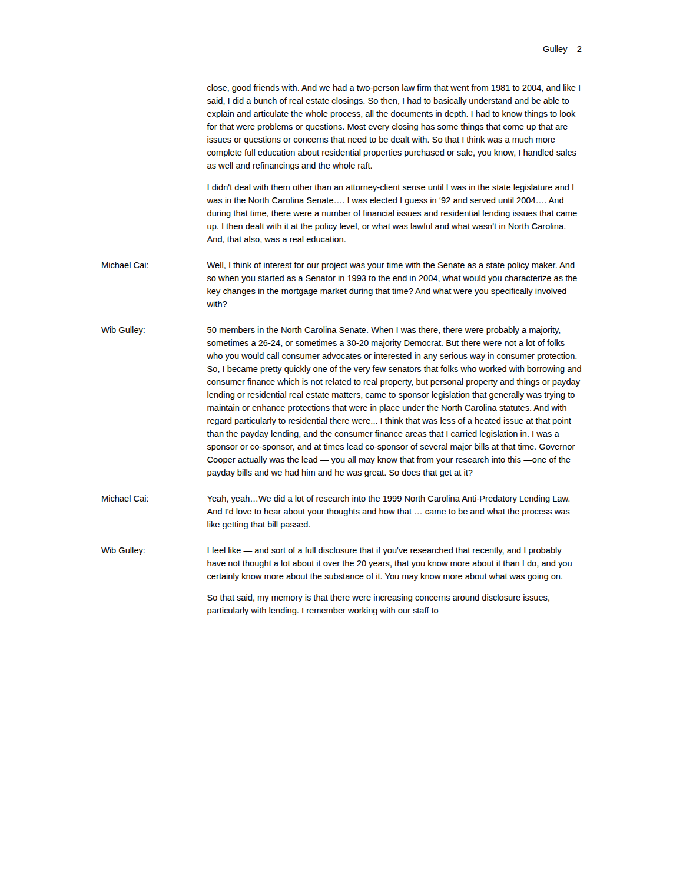Gulley – 2
close, good friends with. And we had a two-person law firm that went from 1981 to 2004, and like I said, I did a bunch of real estate closings. So then, I had to basically understand and be able to explain and articulate the whole process, all the documents in depth. I had to know things to look for that were problems or questions. Most every closing has some things that come up that are issues or questions or concerns that need to be dealt with. So that I think was a much more complete full education about residential properties purchased or sale, you know, I handled sales as well and refinancings and the whole raft.
I didn't deal with them other than an attorney-client sense until I was in the state legislature and I was in the North Carolina Senate…. I was elected I guess in ‘92 and served until 2004…. And during that time, there were a number of financial issues and residential lending issues that came up. I then dealt with it at the policy level, or what was lawful and what wasn't in North Carolina. And, that also, was a real education.
Michael Cai:
Well, I think of interest for our project was your time with the Senate as a state policy maker. And so when you started as a Senator in 1993 to the end in 2004, what would you characterize as the key changes in the mortgage market during that time? And what were you specifically involved with?
Wib Gulley:
50 members in the North Carolina Senate. When I was there, there were probably a majority, sometimes a 26-24, or sometimes a 30-20 majority Democrat. But there were not a lot of folks who you would call consumer advocates or interested in any serious way in consumer protection. So, I became pretty quickly one of the very few senators that folks who worked with borrowing and consumer finance which is not related to real property, but personal property and things or payday lending or residential real estate matters, came to sponsor legislation that generally was trying to maintain or enhance protections that were in place under the North Carolina statutes. And with regard particularly to residential there were... I think that was less of a heated issue at that point than the payday lending, and the consumer finance areas that I carried legislation in. I was a sponsor or co-sponsor, and at times lead co-sponsor of several major bills at that time. Governor Cooper actually was the lead — you all may know that from your research into this —one of the payday bills and we had him and he was great. So does that get at it?
Michael Cai:
Yeah, yeah…We did a lot of research into the 1999 North Carolina Anti-Predatory Lending Law. And I'd love to hear about your thoughts and how that … came to be and what the process was like getting that bill passed.
Wib Gulley:
I feel like — and sort of a full disclosure that if you've researched that recently, and I probably have not thought a lot about it over the 20 years, that you know more about it than I do, and you certainly know more about the substance of it. You may know more about what was going on.
So that said, my memory is that there were increasing concerns around disclosure issues, particularly with lending. I remember working with our staff to